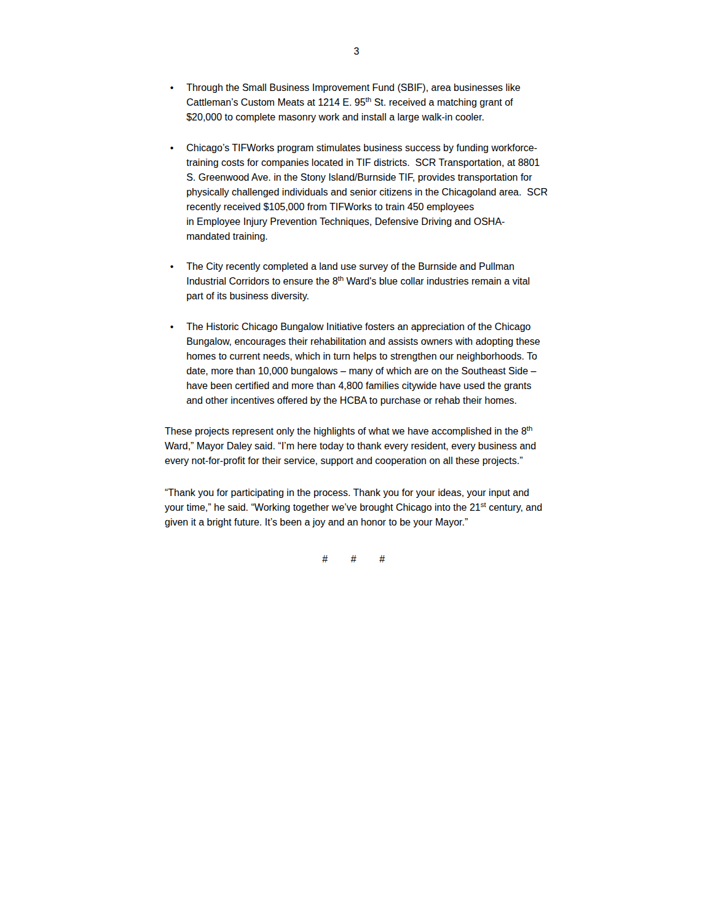3
Through the Small Business Improvement Fund (SBIF), area businesses like Cattleman’s Custom Meats at 1214 E. 95th St. received a matching grant of $20,000 to complete masonry work and install a large walk-in cooler.
Chicago’s TIFWorks program stimulates business success by funding workforce-training costs for companies located in TIF districts. SCR Transportation, at 8801 S. Greenwood Ave. in the Stony Island/Burnside TIF, provides transportation for physically challenged individuals and senior citizens in the Chicagoland area. SCR recently received $105,000 from TIFWorks to train 450 employees
in Employee Injury Prevention Techniques, Defensive Driving and OSHA-mandated training.
The City recently completed a land use survey of the Burnside and Pullman Industrial Corridors to ensure the 8th Ward's blue collar industries remain a vital part of its business diversity.
The Historic Chicago Bungalow Initiative fosters an appreciation of the Chicago Bungalow, encourages their rehabilitation and assists owners with adopting these homes to current needs, which in turn helps to strengthen our neighborhoods. To date, more than 10,000 bungalows – many of which are on the Southeast Side – have been certified and more than 4,800 families citywide have used the grants and other incentives offered by the HCBA to purchase or rehab their homes.
These projects represent only the highlights of what we have accomplished in the 8th Ward,” Mayor Daley said. “I’m here today to thank every resident, every business and every not-for-profit for their service, support and cooperation on all these projects.”
“Thank you for participating in the process. Thank you for your ideas, your input and your time,” he said. “Working together we’ve brought Chicago into the 21st century, and given it a bright future. It’s been a joy and an honor to be your Mayor.”
# # #